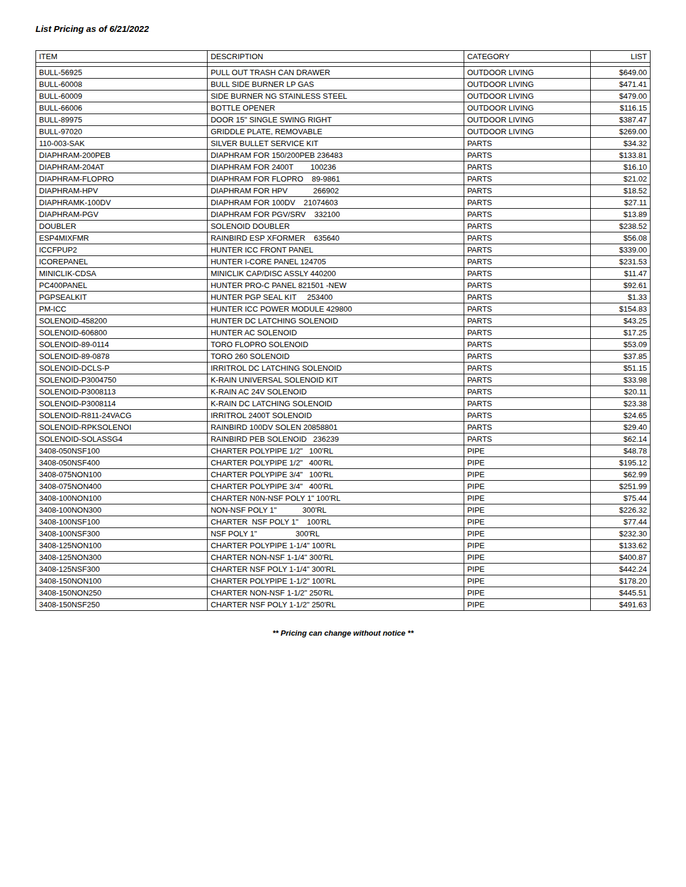List Pricing as of 6/21/2022
| ITEM | DESCRIPTION | CATEGORY | LIST |
| --- | --- | --- | --- |
| BULL-56925 | PULL OUT TRASH CAN DRAWER | OUTDOOR LIVING | $649.00 |
| BULL-60008 | BULL SIDE BURNER LP GAS | OUTDOOR LIVING | $471.41 |
| BULL-60009 | SIDE BURNER NG STAINLESS STEEL | OUTDOOR LIVING | $479.00 |
| BULL-66006 | BOTTLE OPENER | OUTDOOR LIVING | $116.15 |
| BULL-89975 | DOOR 15" SINGLE SWING RIGHT | OUTDOOR LIVING | $387.47 |
| BULL-97020 | GRIDDLE PLATE, REMOVABLE | OUTDOOR LIVING | $269.00 |
| 110-003-SAK | SILVER BULLET SERVICE KIT | PARTS | $34.32 |
| DIAPHRAM-200PEB | DIAPHRAM FOR 150/200PEB 236483 | PARTS | $133.81 |
| DIAPHRAM-204AT | DIAPHRAM FOR 2400T 100236 | PARTS | $16.10 |
| DIAPHRAM-FLOPRO | DIAPHRAM FOR FLOPRO 89-9861 | PARTS | $21.02 |
| DIAPHRAM-HPV | DIAPHRAM FOR HPV 266902 | PARTS | $18.52 |
| DIAPHRAMK-100DV | DIAPHRAM FOR 100DV 21074603 | PARTS | $27.11 |
| DIAPHRAM-PGV | DIAPHRAM FOR PGV/SRV 332100 | PARTS | $13.89 |
| DOUBLER | SOLENOID DOUBLER | PARTS | $238.52 |
| ESP4MIXFMR | RAINBIRD ESP XFORMER 635640 | PARTS | $56.08 |
| ICCFPUP2 | HUNTER ICC FRONT PANEL | PARTS | $339.00 |
| ICOREPANEL | HUNTER I-CORE PANEL 124705 | PARTS | $231.53 |
| MINICLIK-CDSA | MINICLIK CAP/DISC ASSLY 440200 | PARTS | $11.47 |
| PC400PANEL | HUNTER PRO-C PANEL 821501 -NEW | PARTS | $92.61 |
| PGPSEALKIT | HUNTER PGP SEAL KIT 253400 | PARTS | $1.33 |
| PM-ICC | HUNTER ICC POWER MODULE 429800 | PARTS | $154.83 |
| SOLENOID-458200 | HUNTER DC LATCHING SOLENOID | PARTS | $43.25 |
| SOLENOID-606800 | HUNTER AC SOLENOID | PARTS | $17.25 |
| SOLENOID-89-0114 | TORO FLOPRO SOLENOID | PARTS | $53.09 |
| SOLENOID-89-0878 | TORO 260 SOLENOID | PARTS | $37.85 |
| SOLENOID-DCLS-P | IRRITROL DC LATCHING SOLENOID | PARTS | $51.15 |
| SOLENOID-P3004750 | K-RAIN UNIVERSAL SOLENOID KIT | PARTS | $33.98 |
| SOLENOID-P3008113 | K-RAIN AC 24V SOLENOID | PARTS | $20.11 |
| SOLENOID-P3008114 | K-RAIN DC LATCHING SOLENOID | PARTS | $23.38 |
| SOLENOID-R811-24VACG | IRRITROL 2400T SOLENOID | PARTS | $24.65 |
| SOLENOID-RPKSOLENOI | RAINBIRD 100DV SOLEN 20858801 | PARTS | $29.40 |
| SOLENOID-SOLASSG4 | RAINBIRD PEB SOLENOID 236239 | PARTS | $62.14 |
| 3408-050NSF100 | CHARTER POLYPIPE 1/2" 100'RL | PIPE | $48.78 |
| 3408-050NSF400 | CHARTER POLYPIPE 1/2" 400'RL | PIPE | $195.12 |
| 3408-075NON100 | CHARTER POLYPIPE 3/4" 100'RL | PIPE | $62.99 |
| 3408-075NON400 | CHARTER POLYPIPE 3/4" 400'RL | PIPE | $251.99 |
| 3408-100NON100 | CHARTER N0N-NSF POLY 1" 100'RL | PIPE | $75.44 |
| 3408-100NON300 | NON-NSF POLY 1" 300'RL | PIPE | $226.32 |
| 3408-100NSF100 | CHARTER NSF POLY 1" 100'RL | PIPE | $77.44 |
| 3408-100NSF300 | NSF POLY 1" 300'RL | PIPE | $232.30 |
| 3408-125NON100 | CHARTER POLYPIPE 1-1/4" 100'RL | PIPE | $133.62 |
| 3408-125NON300 | CHARTER NON-NSF 1-1/4" 300'RL | PIPE | $400.87 |
| 3408-125NSF300 | CHARTER NSF POLY 1-1/4" 300'RL | PIPE | $442.24 |
| 3408-150NON100 | CHARTER POLYPIPE 1-1/2" 100'RL | PIPE | $178.20 |
| 3408-150NON250 | CHARTER NON-NSF 1-1/2" 250'RL | PIPE | $445.51 |
| 3408-150NSF250 | CHARTER NSF POLY 1-1/2" 250'RL | PIPE | $491.63 |
** Pricing can change without notice **